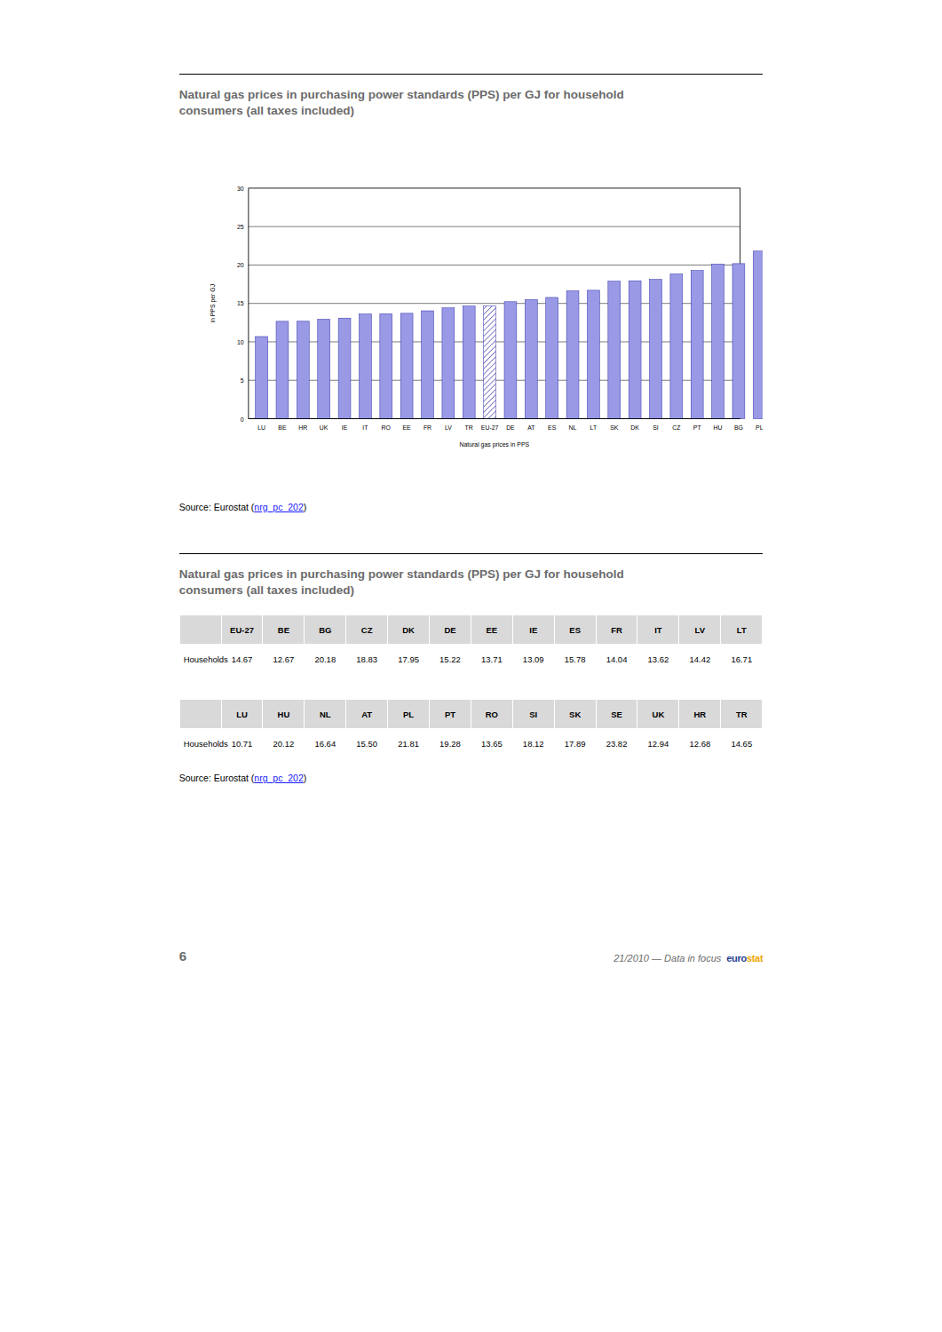Natural gas prices in purchasing power standards (PPS) per GJ for household
consumers (all taxes included)
0 5 10 15 20 25 30 in PPS per GJ LU BE HR UK IE IT RO EE FR LV TR EU-27 DE AT ES NL LT SK DK SI CZ PT HU BG PL SE Natural gas prices in PPS
Source: Eurostat (nrg_pc_202)
Natural gas prices in purchasing power standards (PPS) per GJ for household
consumers (all taxes included)
| | EU-27 | BE | BG | CZ | DK | DE | EE | IE | ES | FR | IT | LV | LT |
| --- | --- | --- | --- | --- | --- | --- | --- | --- | --- | --- | --- | --- | --- |
| Households | 14.67 | 12.67 | 20.18 | 18.83 | 17.95 | 15.22 | 13.71 | 13.09 | 15.78 | 14.04 | 13.62 | 14.42 | 16.71 |
| | LU | HU | NL | AT | PL | PT | RO | SI | SK | SE | UK | HR | TR |
| --- | --- | --- | --- | --- | --- | --- | --- | --- | --- | --- | --- | --- | --- |
| Households | 10.71 | 20.12 | 16.64 | 15.50 | 21.81 | 19.28 | 13.65 | 18.12 | 17.89 | 23.82 | 12.94 | 12.68 | 14.65 |
Source: Eurostat (nrg_pc_202)
6
21/2010 — Data in focus euro stat